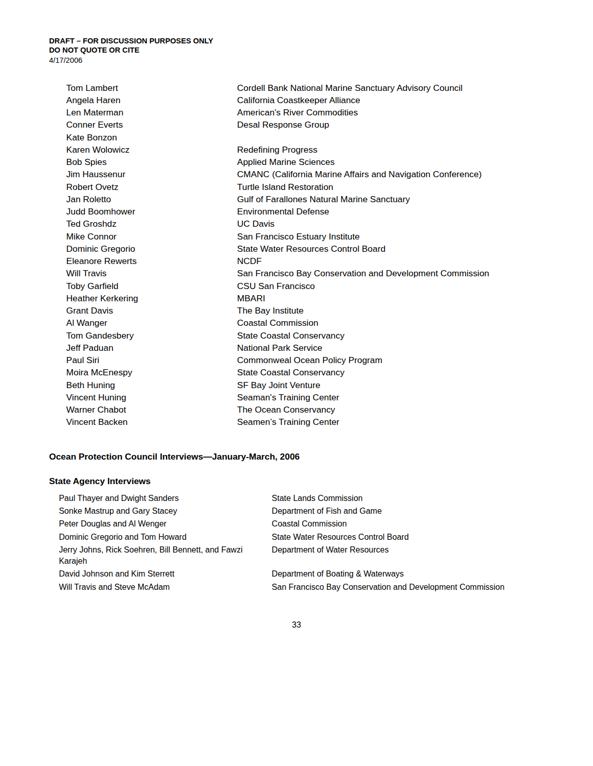DRAFT – FOR DISCUSSION PURPOSES ONLY
DO NOT QUOTE OR CITE
4/17/2006
| Tom Lambert | Cordell Bank National Marine Sanctuary Advisory Council |
| Angela Haren | California Coastkeeper Alliance |
| Len Materman | American's River Commodities |
| Conner Everts | Desal Response Group |
| Kate Bonzon | |
| Karen Wolowicz | Redefining Progress |
| Bob Spies | Applied Marine Sciences |
| Jim Haussenur | CMANC (California Marine Affairs and Navigation Conference) |
| Robert Ovetz | Turtle Island Restoration |
| Jan Roletto | Gulf of Farallones Natural Marine Sanctuary |
| Judd Boomhower | Environmental Defense |
| Ted Groshdz | UC Davis |
| Mike Connor | San Francisco Estuary Institute |
| Dominic Gregorio | State Water Resources Control Board |
| Eleanore Rewerts | NCDF |
| Will Travis | San Francisco Bay Conservation and Development Commission |
| Toby Garfield | CSU San Francisco |
| Heather Kerkering | MBARI |
| Grant Davis | The Bay Institute |
| Al Wanger | Coastal Commission |
| Tom Gandesbery | State Coastal Conservancy |
| Jeff Paduan | National Park Service |
| Paul Siri | Commonweal Ocean Policy Program |
| Moira McEnespy | State Coastal Conservancy |
| Beth Huning | SF Bay Joint Venture |
| Vincent Huning | Seaman's Training Center |
| Warner Chabot | The Ocean Conservancy |
| Vincent Backen | Seamen’s Training Center |
Ocean Protection Council Interviews—January-March, 2006
State Agency Interviews
| Paul Thayer and Dwight Sanders | State Lands Commission |
| Sonke Mastrup and Gary Stacey | Department of Fish and Game |
| Peter Douglas and Al Wenger | Coastal Commission |
| Dominic Gregorio and Tom Howard | State Water Resources Control Board |
| Jerry Johns, Rick Soehren, Bill Bennett, and Fawzi Karajeh | Department of Water Resources |
| David Johnson and Kim Sterrett | Department of Boating & Waterways |
| Will Travis and Steve McAdam | San Francisco Bay Conservation and Development Commission |
33